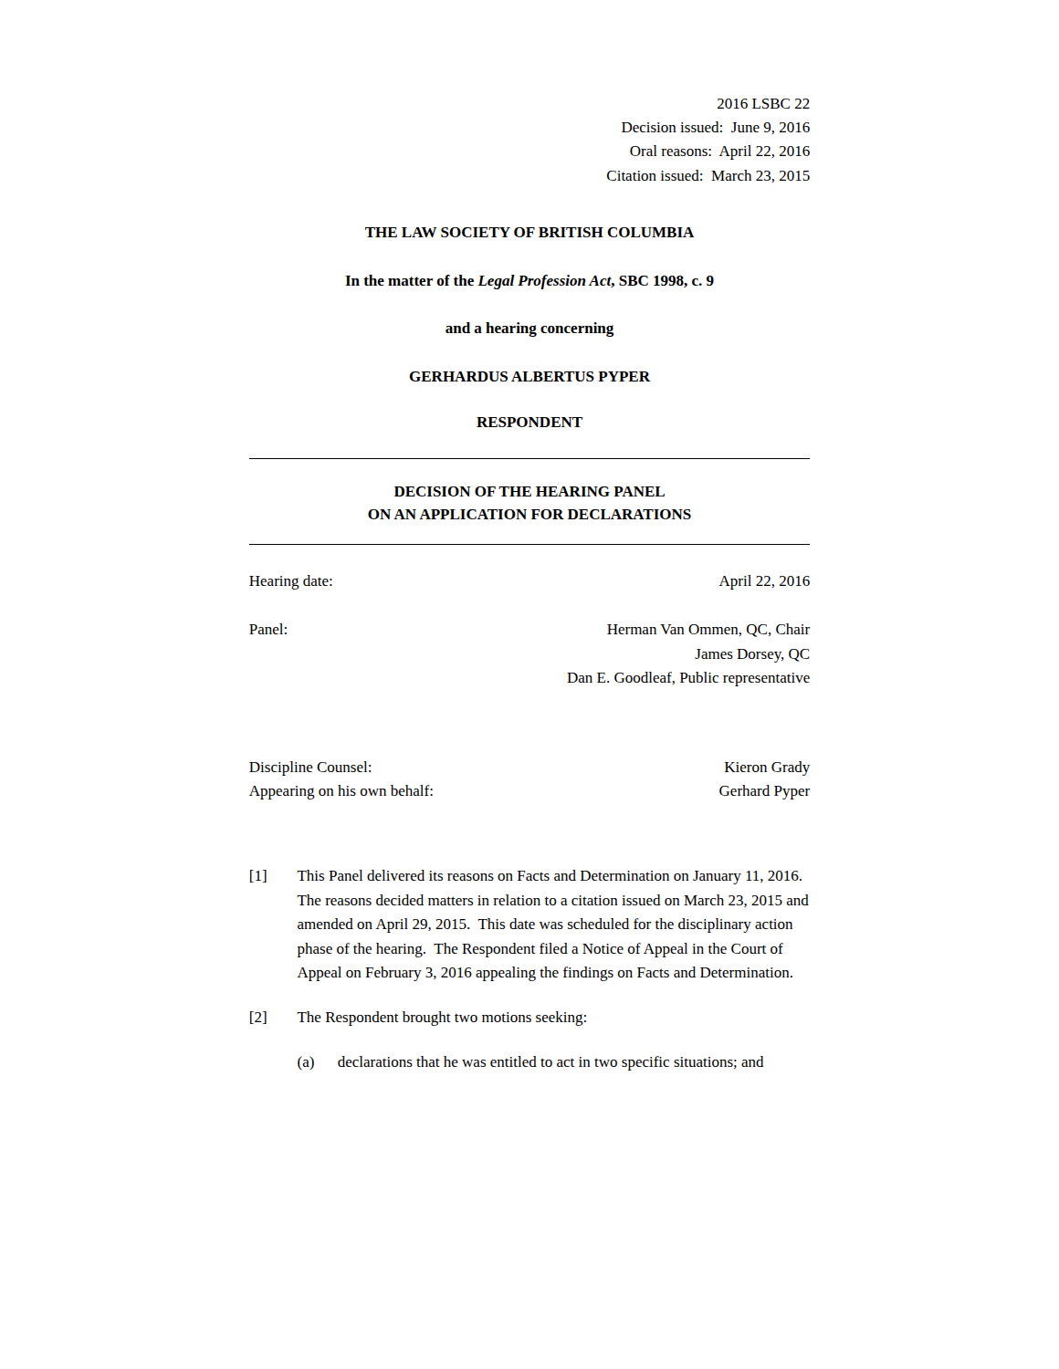2016 LSBC 22
Decision issued: June 9, 2016
Oral reasons: April 22, 2016
Citation issued: March 23, 2015
THE LAW SOCIETY OF BRITISH COLUMBIA
In the matter of the Legal Profession Act, SBC 1998, c. 9
and a hearing concerning
GERHARDUS ALBERTUS PYPER
RESPONDENT
DECISION OF THE HEARING PANEL
ON AN APPLICATION FOR DECLARATIONS
| Hearing date: | April 22, 2016 |
| Panel: | Herman Van Ommen, QC, Chair |
| | James Dorsey, QC |
| | Dan E. Goodleaf, Public representative |
| Discipline Counsel: | Kieron Grady |
| Appearing on his own behalf: | Gerhard Pyper |
[1]
This Panel delivered its reasons on Facts and Determination on January 11, 2016. The reasons decided matters in relation to a citation issued on March 23, 2015 and amended on April 29, 2015. This date was scheduled for the disciplinary action phase of the hearing. The Respondent filed a Notice of Appeal in the Court of Appeal on February 3, 2016 appealing the findings on Facts and Determination.
[2]
The Respondent brought two motions seeking:
(a)
declarations that he was entitled to act in two specific situations; and